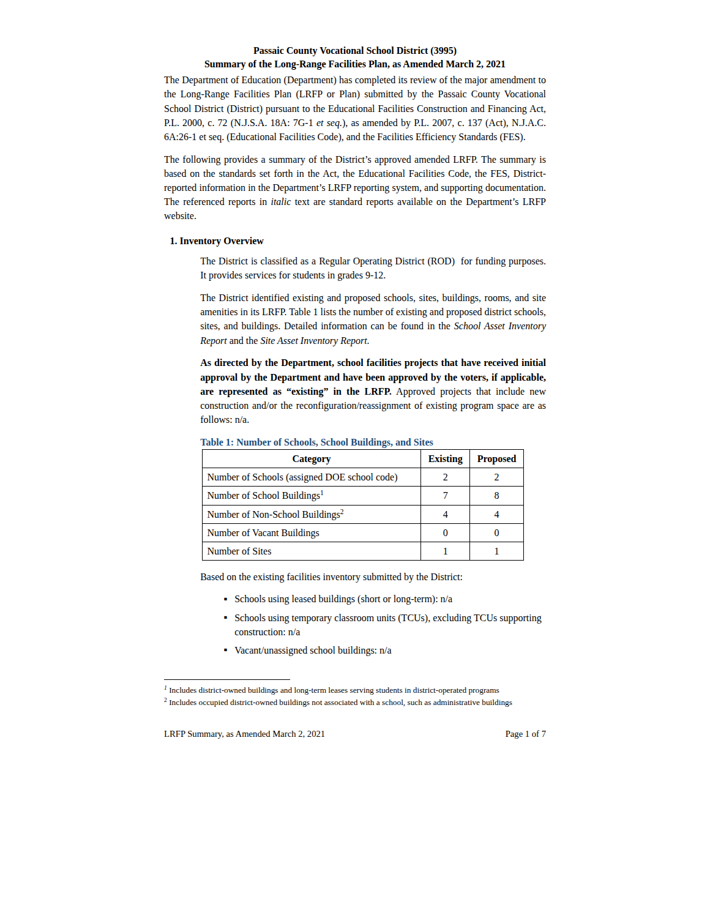Passaic County Vocational School District (3995)Summary of the Long-Range Facilities Plan, as Amended March 2, 2021
The Department of Education (Department) has completed its review of the major amendment to the Long-Range Facilities Plan (LRFP or Plan) submitted by the Passaic County Vocational School District (District) pursuant to the Educational Facilities Construction and Financing Act, P.L. 2000, c. 72 (N.J.S.A. 18A: 7G-1 et seq.), as amended by P.L. 2007, c. 137 (Act), N.J.A.C. 6A:26-1 et seq. (Educational Facilities Code), and the Facilities Efficiency Standards (FES).
The following provides a summary of the District’s approved amended LRFP. The summary is based on the standards set forth in the Act, the Educational Facilities Code, the FES, District-reported information in the Department’s LRFP reporting system, and supporting documentation. The referenced reports in italic text are standard reports available on the Department’s LRFP website.
Inventory Overview
The District is classified as a Regular Operating District (ROD) for funding purposes. It provides services for students in grades 9-12.
The District identified existing and proposed schools, sites, buildings, rooms, and site amenities in its LRFP. Table 1 lists the number of existing and proposed district schools, sites, and buildings. Detailed information can be found in the School Asset Inventory Report and the Site Asset Inventory Report.
As directed by the Department, school facilities projects that have received initial approval by the Department and have been approved by the voters, if applicable, are represented as “existing” in the LRFP. Approved projects that include new construction and/or the reconfiguration/reassignment of existing program space are as follows: n/a.
Table 1: Number of Schools, School Buildings, and Sites
| Category | Existing | Proposed |
| --- | --- | --- |
| Number of Schools (assigned DOE school code) | 2 | 2 |
| Number of School Buildings 1 | 7 | 8 |
| Number of Non-School Buildings 2 | 4 | 4 |
| Number of Vacant Buildings | 0 | 0 |
| Number of Sites | 1 | 1 |
Based on the existing facilities inventory submitted by the District:
Schools using leased buildings (short or long-term): n/a
Schools using temporary classroom units (TCUs), excluding TCUs supporting construction: n/a
Vacant/unassigned school buildings: n/a
1 Includes district-owned buildings and long-term leases serving students in district-operated programs
2 Includes occupied district-owned buildings not associated with a school, such as administrative buildings
LRFP Summary, as Amended March 2, 2021 Page 1 of 7